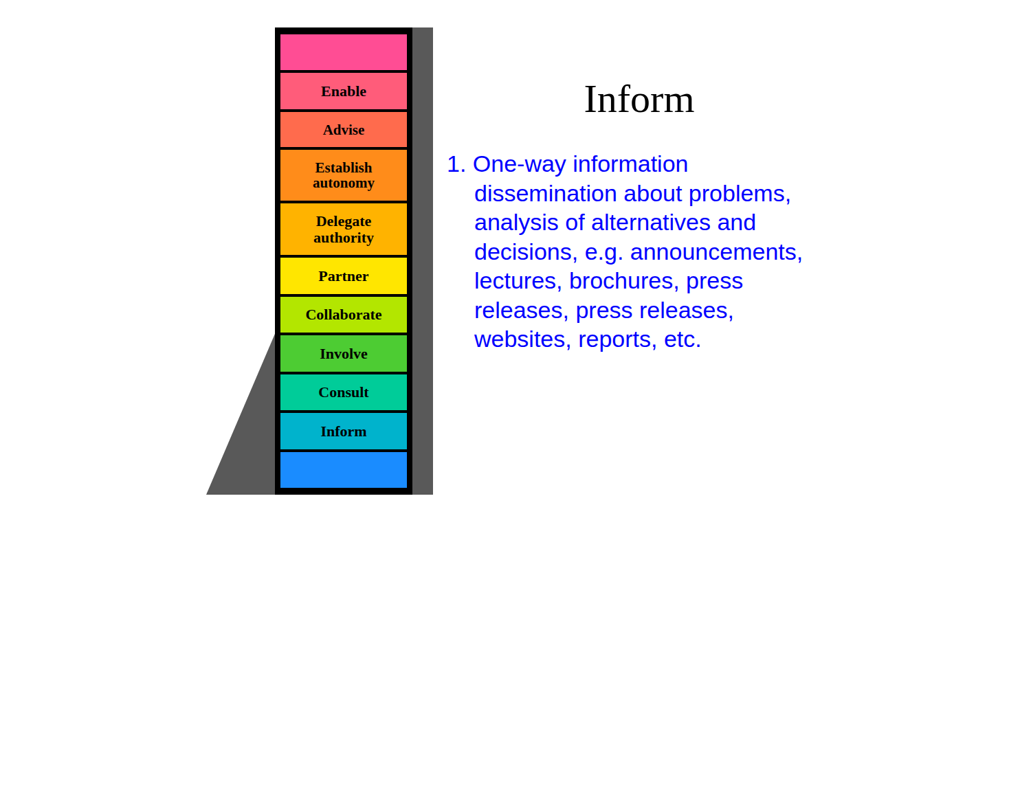Enable
Advise
Establish
autonomy
Delegate
authority
Partner
Collaborate
Involve
Consult
Inform
Inform
1. One-way information dissemination about problems, analysis of alternatives and decisions, e.g. announcements, lectures, brochures, press releases, press releases, websites, reports, etc.